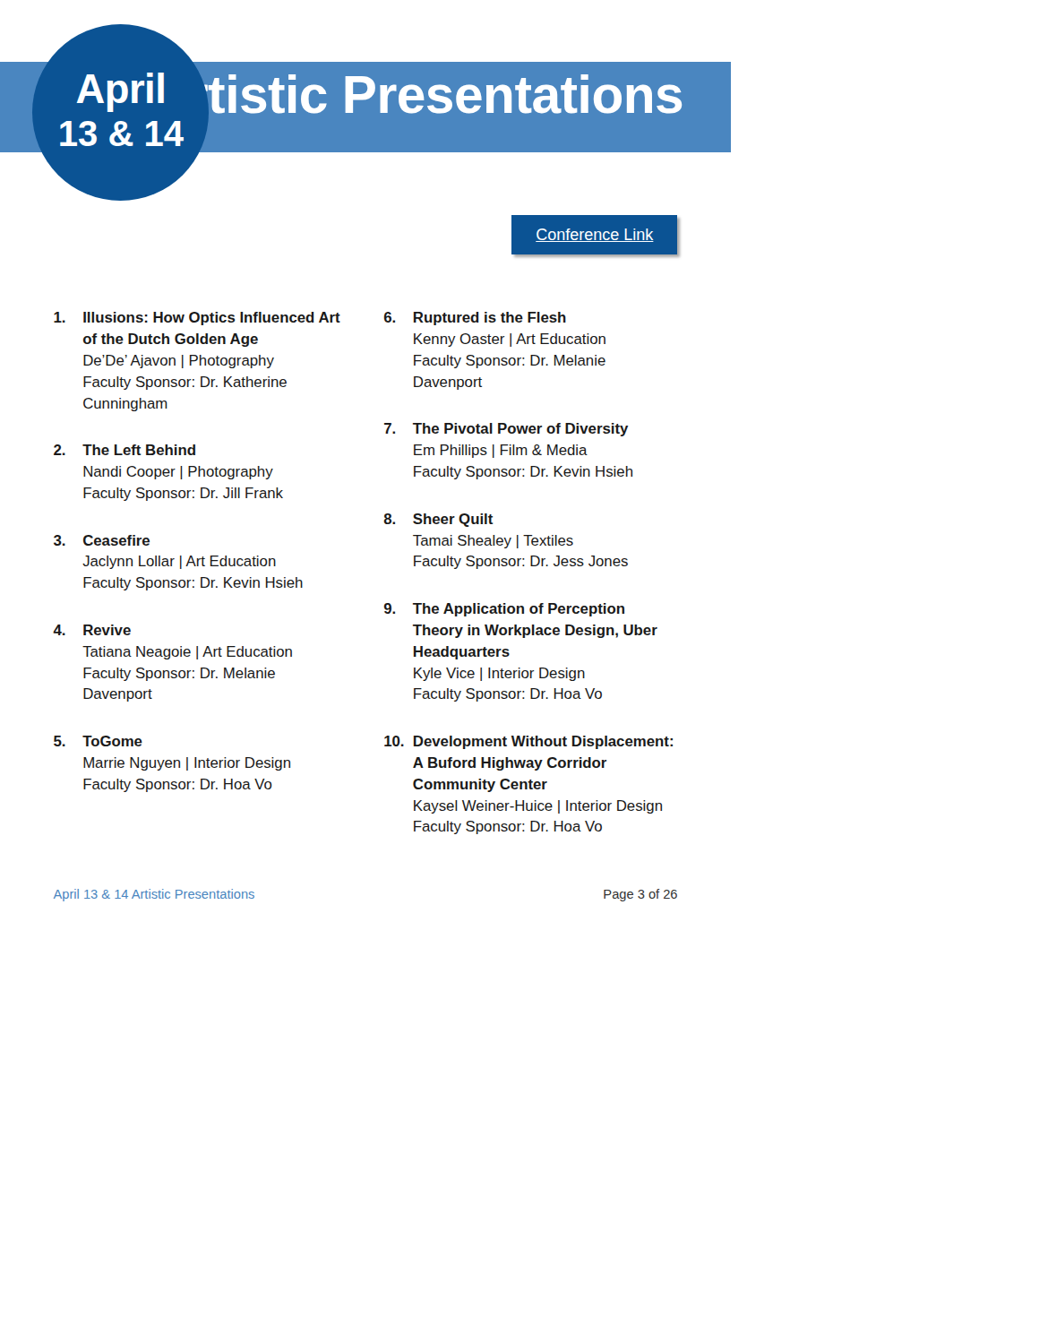Artistic Presentations
April
13 & 14
Conference Link
1. Illusions: How Optics Influenced Art of the Dutch Golden Age De’De’ Ajavon | Photography Faculty Sponsor: Dr. Katherine Cunningham
2. The Left Behind Nandi Cooper | Photography Faculty Sponsor: Dr. Jill Frank
3. Ceasefire Jaclynn Lollar | Art Education Faculty Sponsor: Dr. Kevin Hsieh
4. Revive Tatiana Neagoie | Art Education Faculty Sponsor: Dr. Melanie Davenport
5. ToGome Marrie Nguyen | Interior Design Faculty Sponsor: Dr. Hoa Vo
6. Ruptured is the Flesh Kenny Oaster | Art Education Faculty Sponsor: Dr. Melanie Davenport
7. The Pivotal Power of Diversity Em Phillips | Film & Media Faculty Sponsor: Dr. Kevin Hsieh
8. Sheer Quilt Tamai Shealey | Textiles Faculty Sponsor: Dr. Jess Jones
9. The Application of Perception Theory in Workplace Design, Uber Headquarters Kyle Vice | Interior Design Faculty Sponsor: Dr. Hoa Vo
10. Development Without Displacement: A Buford Highway Corridor Community Center Kaysel Weiner-Huice | Interior Design Faculty Sponsor: Dr. Hoa Vo
April 13 & 14 Artistic Presentations
Page 3 of 26